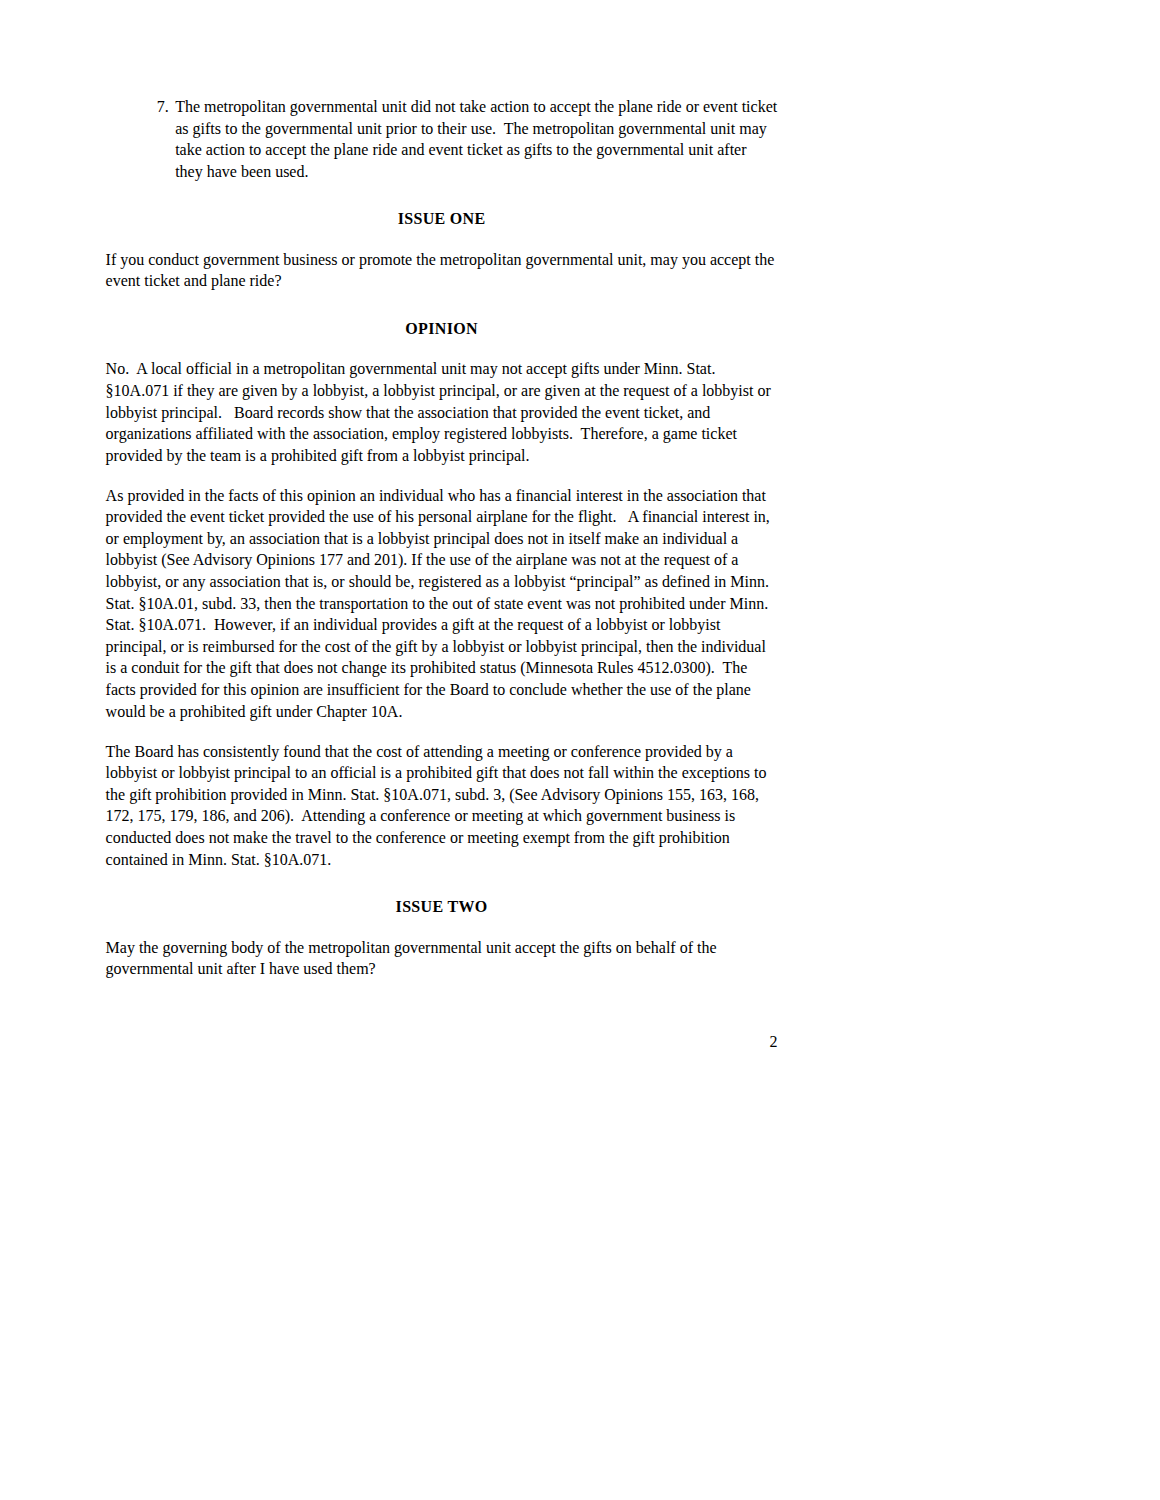The metropolitan governmental unit did not take action to accept the plane ride or event ticket as gifts to the governmental unit prior to their use. The metropolitan governmental unit may take action to accept the plane ride and event ticket as gifts to the governmental unit after they have been used.
ISSUE ONE
If you conduct government business or promote the metropolitan governmental unit, may you accept the event ticket and plane ride?
OPINION
No. A local official in a metropolitan governmental unit may not accept gifts under Minn. Stat. §10A.071 if they are given by a lobbyist, a lobbyist principal, or are given at the request of a lobbyist or lobbyist principal. Board records show that the association that provided the event ticket, and organizations affiliated with the association, employ registered lobbyists. Therefore, a game ticket provided by the team is a prohibited gift from a lobbyist principal.
As provided in the facts of this opinion an individual who has a financial interest in the association that provided the event ticket provided the use of his personal airplane for the flight. A financial interest in, or employment by, an association that is a lobbyist principal does not in itself make an individual a lobbyist (See Advisory Opinions 177 and 201). If the use of the airplane was not at the request of a lobbyist, or any association that is, or should be, registered as a lobbyist “principal” as defined in Minn. Stat. §10A.01, subd. 33, then the transportation to the out of state event was not prohibited under Minn. Stat. §10A.071. However, if an individual provides a gift at the request of a lobbyist or lobbyist principal, or is reimbursed for the cost of the gift by a lobbyist or lobbyist principal, then the individual is a conduit for the gift that does not change its prohibited status (Minnesota Rules 4512.0300). The facts provided for this opinion are insufficient for the Board to conclude whether the use of the plane would be a prohibited gift under Chapter 10A.
The Board has consistently found that the cost of attending a meeting or conference provided by a lobbyist or lobbyist principal to an official is a prohibited gift that does not fall within the exceptions to the gift prohibition provided in Minn. Stat. §10A.071, subd. 3, (See Advisory Opinions 155, 163, 168, 172, 175, 179, 186, and 206). Attending a conference or meeting at which government business is conducted does not make the travel to the conference or meeting exempt from the gift prohibition contained in Minn. Stat. §10A.071.
ISSUE TWO
May the governing body of the metropolitan governmental unit accept the gifts on behalf of the governmental unit after I have used them?
2